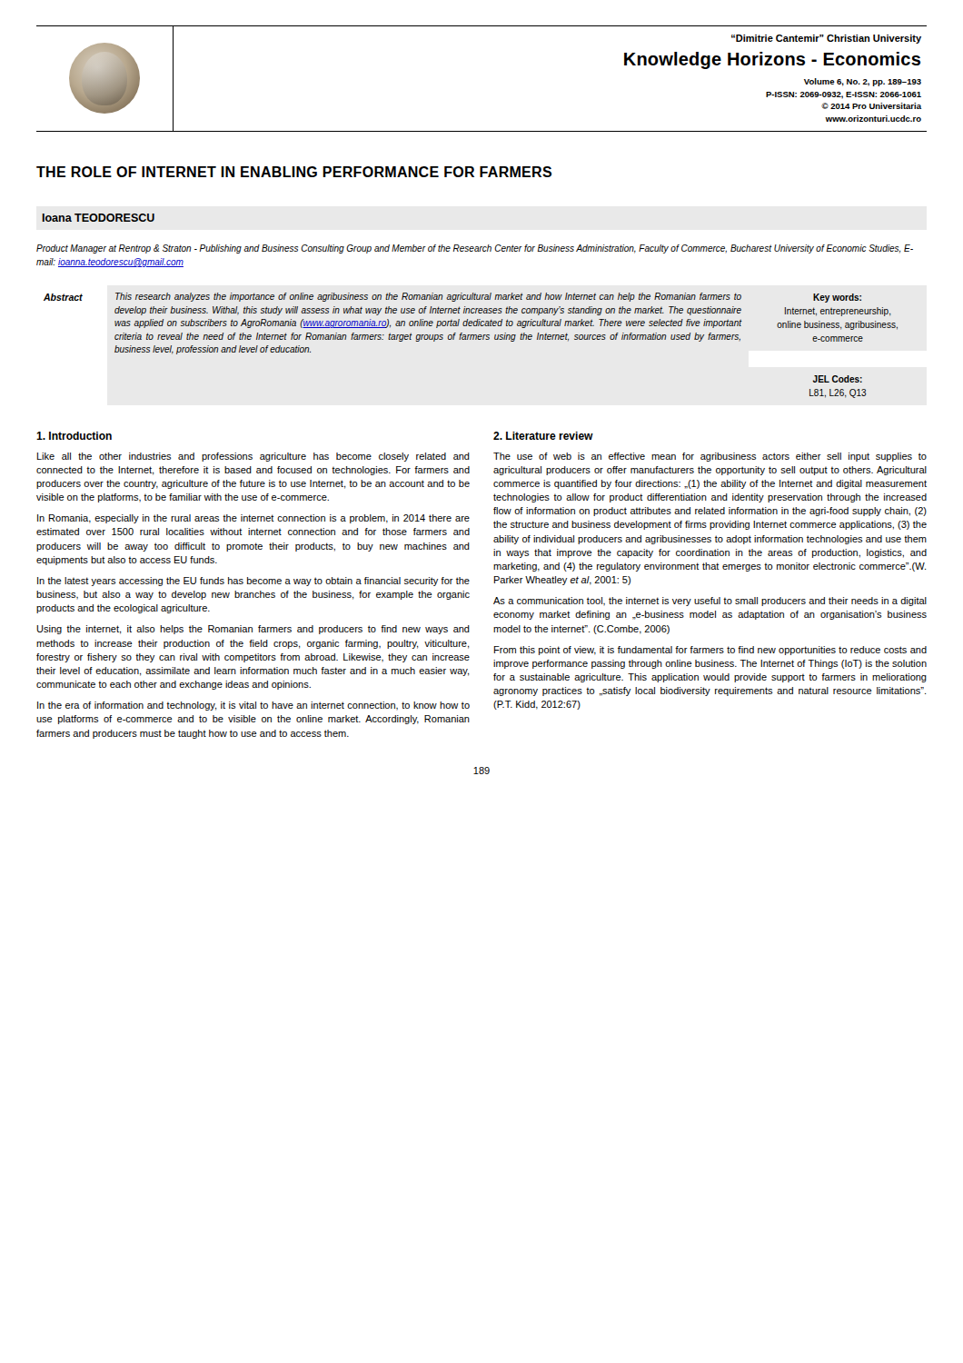“Dimitrie Cantemir” Christian University
Knowledge Horizons - Economics
Volume 6, No. 2, pp. 189–193
P-ISSN: 2069-0932, E-ISSN: 2066-1061
© 2014 Pro Universitaria
www.orizonturi.ucdc.ro
THE ROLE OF INTERNET IN ENABLING PERFORMANCE FOR FARMERS
Ioana TEODORESCU
Product Manager at Rentrop & Straton - Publishing and Business Consulting Group and Member of the Research Center for Business Administration, Faculty of Commerce, Bucharest University of Economic Studies, E-mail: ioanna.teodorescu@gmail.com
| Abstract | This research analyzes the importance of online agribusiness on the Romanian agricultural market and how Internet can help the Romanian farmers to develop their business. Withal, this study will assess in what way the use of Internet increases the company’s standing on the market. The questionnaire was applied on subscribers to AgroRomania ( www.agroromania.ro ), an online portal dedicated to agricultural market. There were selected five important criteria to reveal the need of the Internet for Romanian farmers: target groups of farmers using the Internet, sources of information used by farmers, business level, profession and level of education. | Key words: Internet, entrepreneurship, online business, agribusiness, e-commerce |
| | JEL Codes: L81, L26, Q13 |
1. Introduction
Like all the other industries and professions agriculture has become closely related and connected to the Internet, therefore it is based and focused on technologies. For farmers and producers over the country, agriculture of the future is to use Internet, to be an account and to be visible on the platforms, to be familiar with the use of e-commerce.
In Romania, especially in the rural areas the internet connection is a problem, in 2014 there are estimated over 1500 rural localities without internet connection and for those farmers and producers will be away too difficult to promote their products, to buy new machines and equipments but also to access EU funds.
In the latest years accessing the EU funds has become a way to obtain a financial security for the business, but also a way to develop new branches of the business, for example the organic products and the ecological agriculture.
Using the internet, it also helps the Romanian farmers and producers to find new ways and methods to increase their production of the field crops, organic farming, poultry, viticulture, forestry or fishery so they can rival with competitors from abroad. Likewise, they can increase their level of education, assimilate and learn information much faster and in a much easier way, communicate to each other and exchange ideas and opinions.
In the era of information and technology, it is vital to have an internet connection, to know how to use platforms of e-commerce and to be visible on the online market. Accordingly, Romanian farmers and producers must be taught how to use and to access them.
2. Literature review
The use of web is an effective mean for agribusiness actors either sell input supplies to agricultural producers or offer manufacturers the opportunity to sell output to others. Agricultural commerce is quantified by four directions: „(1) the ability of the Internet and digital measurement technologies to allow for product differentiation and identity preservation through the increased flow of information on product attributes and related information in the agri-food supply chain, (2) the structure and business development of firms providing Internet commerce applications, (3) the ability of individual producers and agribusinesses to adopt information technologies and use them in ways that improve the capacity for coordination in the areas of production, logistics, and marketing, and (4) the regulatory environment that emerges to monitor electronic commerce”.(W. Parker Wheatley et al, 2001: 5)
As a communication tool, the internet is very useful to small producers and their needs in a digital economy market defining an „e-business model as adaptation of an organisation’s business model to the internet”. (C.Combe, 2006)
From this point of view, it is fundamental for farmers to find new opportunities to reduce costs and improve performance passing through online business. The Internet of Things (IoT) is the solution for a sustainable agriculture. This application would provide support to farmers in meliorationg agronomy practices to „satisfy local biodiversity requirements and natural resource limitations”. (P.T. Kidd, 2012:67)
189